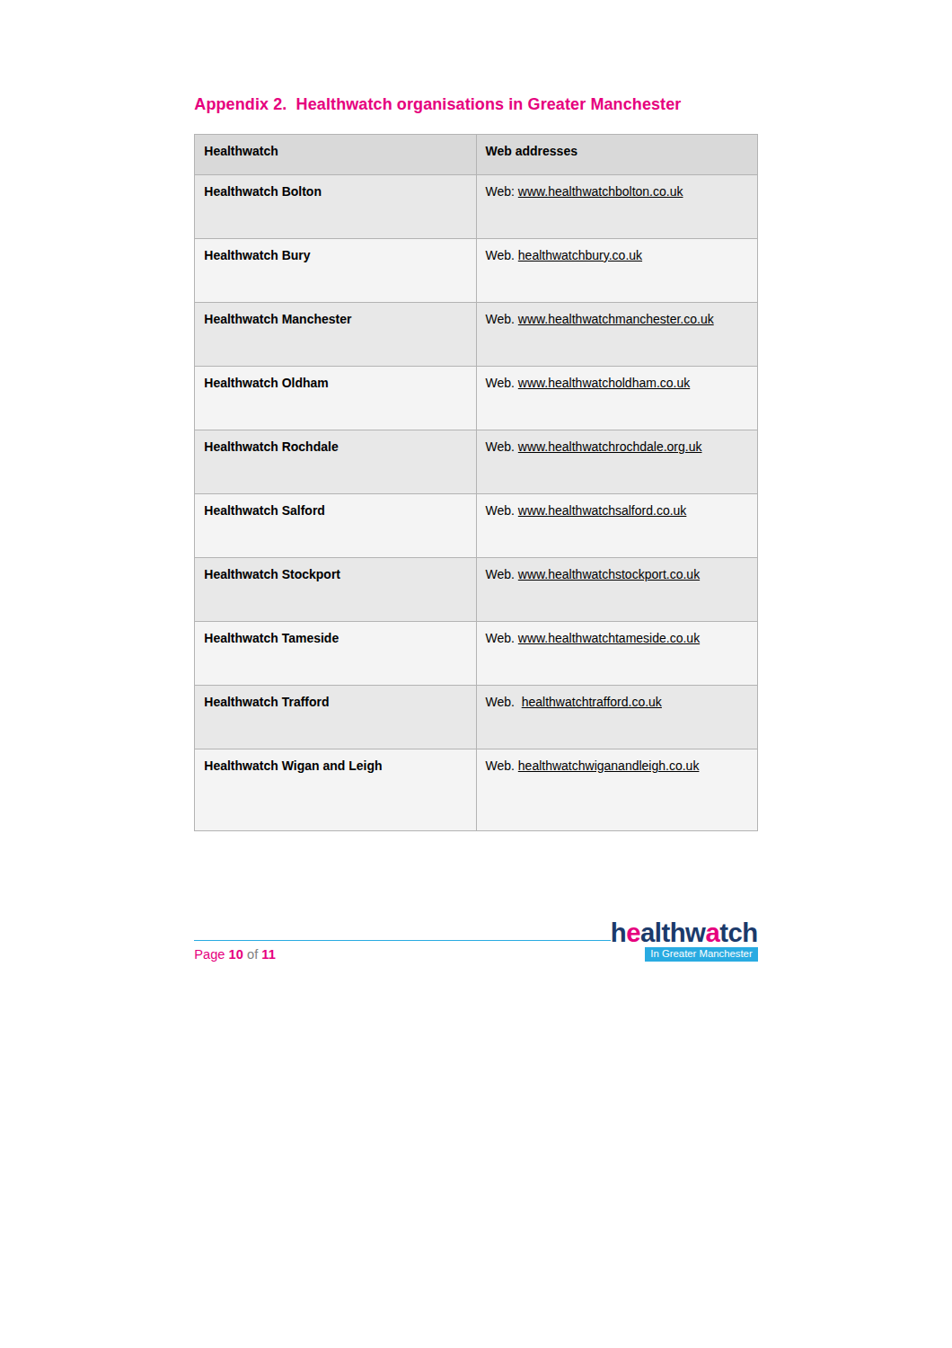Appendix 2. Healthwatch organisations in Greater Manchester
| Healthwatch | Web addresses |
| --- | --- |
| Healthwatch Bolton | Web: www.healthwatchbolton.co.uk |
| Healthwatch Bury | Web. healthwatchbury.co.uk |
| Healthwatch Manchester | Web. www.healthwatchmanchester.co.uk |
| Healthwatch Oldham | Web. www.healthwatcholdham.co.uk |
| Healthwatch Rochdale | Web. www.healthwatchrochdale.org.uk |
| Healthwatch Salford | Web. www.healthwatchsalford.co.uk |
| Healthwatch Stockport | Web. www.healthwatchstockport.co.uk |
| Healthwatch Tameside | Web. www.healthwatchtameside.co.uk |
| Healthwatch Trafford | Web. healthwatchtrafford.co.uk |
| Healthwatch Wigan and Leigh | Web. healthwatchwiganandleigh.co.uk |
Page 10 of 11
healthwatch
In Greater Manchester